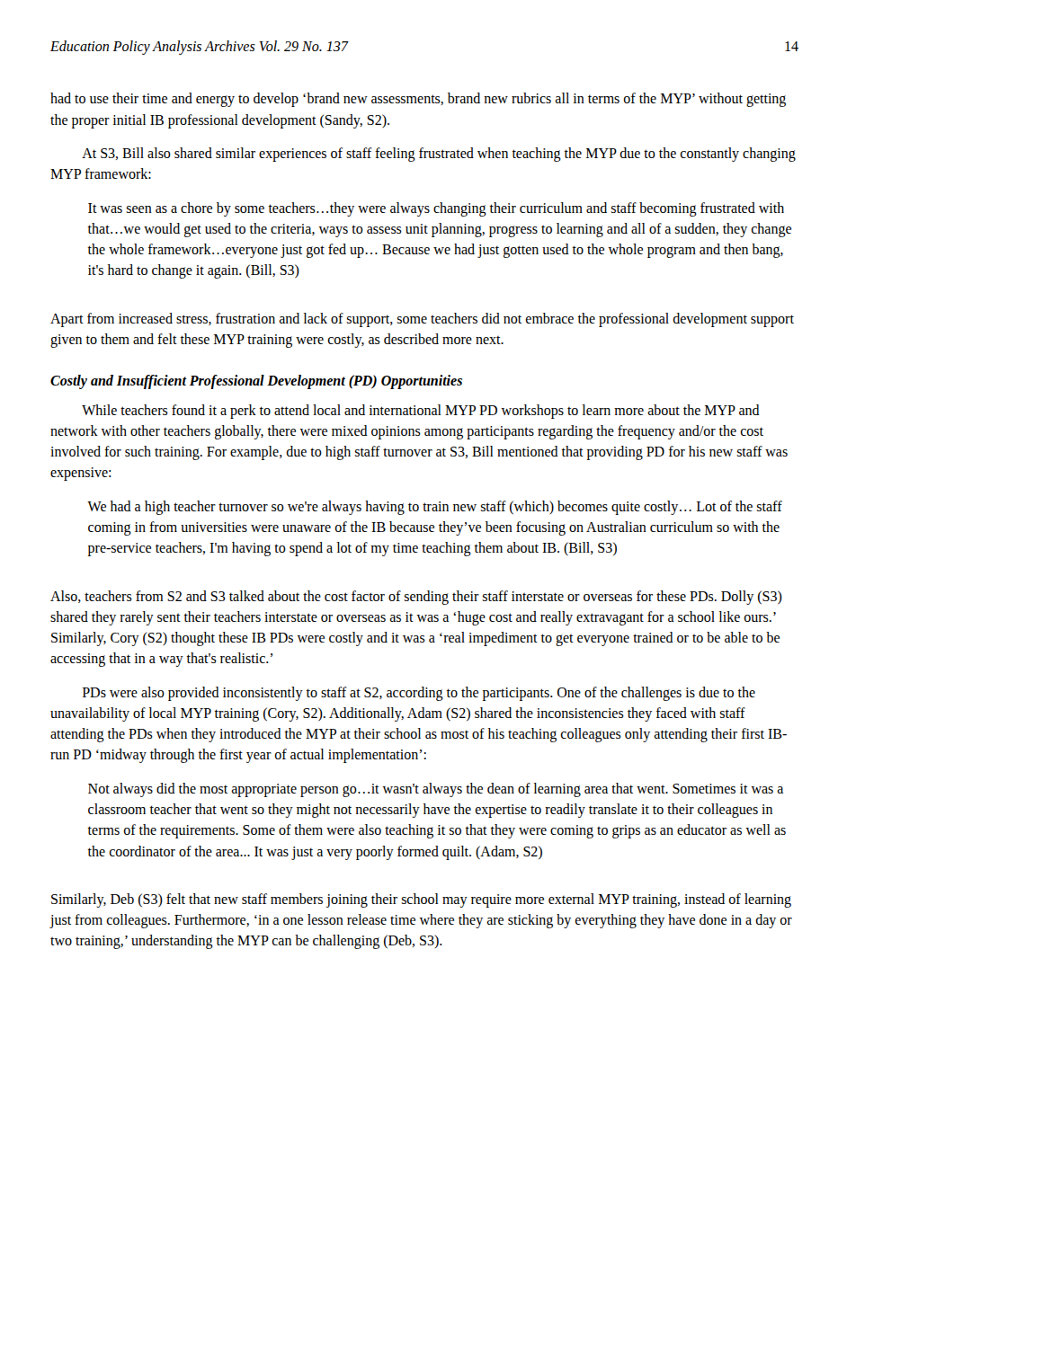Education Policy Analysis Archives Vol. 29 No. 137 14
had to use their time and energy to develop ‘brand new assessments, brand new rubrics all in terms of the MYP’ without getting the proper initial IB professional development (Sandy, S2).
At S3, Bill also shared similar experiences of staff feeling frustrated when teaching the MYP due to the constantly changing MYP framework:
It was seen as a chore by some teachers…they were always changing their curriculum and staff becoming frustrated with that…we would get used to the criteria, ways to assess unit planning, progress to learning and all of a sudden, they change the whole framework…everyone just got fed up… Because we had just gotten used to the whole program and then bang, it's hard to change it again. (Bill, S3)
Apart from increased stress, frustration and lack of support, some teachers did not embrace the professional development support given to them and felt these MYP training were costly, as described more next.
Costly and Insufficient Professional Development (PD) Opportunities
While teachers found it a perk to attend local and international MYP PD workshops to learn more about the MYP and network with other teachers globally, there were mixed opinions among participants regarding the frequency and/or the cost involved for such training. For example, due to high staff turnover at S3, Bill mentioned that providing PD for his new staff was expensive:
We had a high teacher turnover so we're always having to train new staff (which) becomes quite costly… Lot of the staff coming in from universities were unaware of the IB because they’ve been focusing on Australian curriculum so with the pre-service teachers, I'm having to spend a lot of my time teaching them about IB. (Bill, S3)
Also, teachers from S2 and S3 talked about the cost factor of sending their staff interstate or overseas for these PDs. Dolly (S3) shared they rarely sent their teachers interstate or overseas as it was a ‘huge cost and really extravagant for a school like ours.’ Similarly, Cory (S2) thought these IB PDs were costly and it was a ‘real impediment to get everyone trained or to be able to be accessing that in a way that's realistic.’
PDs were also provided inconsistently to staff at S2, according to the participants. One of the challenges is due to the unavailability of local MYP training (Cory, S2). Additionally, Adam (S2) shared the inconsistencies they faced with staff attending the PDs when they introduced the MYP at their school as most of his teaching colleagues only attending their first IB-run PD ‘midway through the first year of actual implementation’:
Not always did the most appropriate person go…it wasn't always the dean of learning area that went. Sometimes it was a classroom teacher that went so they might not necessarily have the expertise to readily translate it to their colleagues in terms of the requirements. Some of them were also teaching it so that they were coming to grips as an educator as well as the coordinator of the area... It was just a very poorly formed quilt. (Adam, S2)
Similarly, Deb (S3) felt that new staff members joining their school may require more external MYP training, instead of learning just from colleagues. Furthermore, ‘in a one lesson release time where they are sticking by everything they have done in a day or two training,’ understanding the MYP can be challenging (Deb, S3).